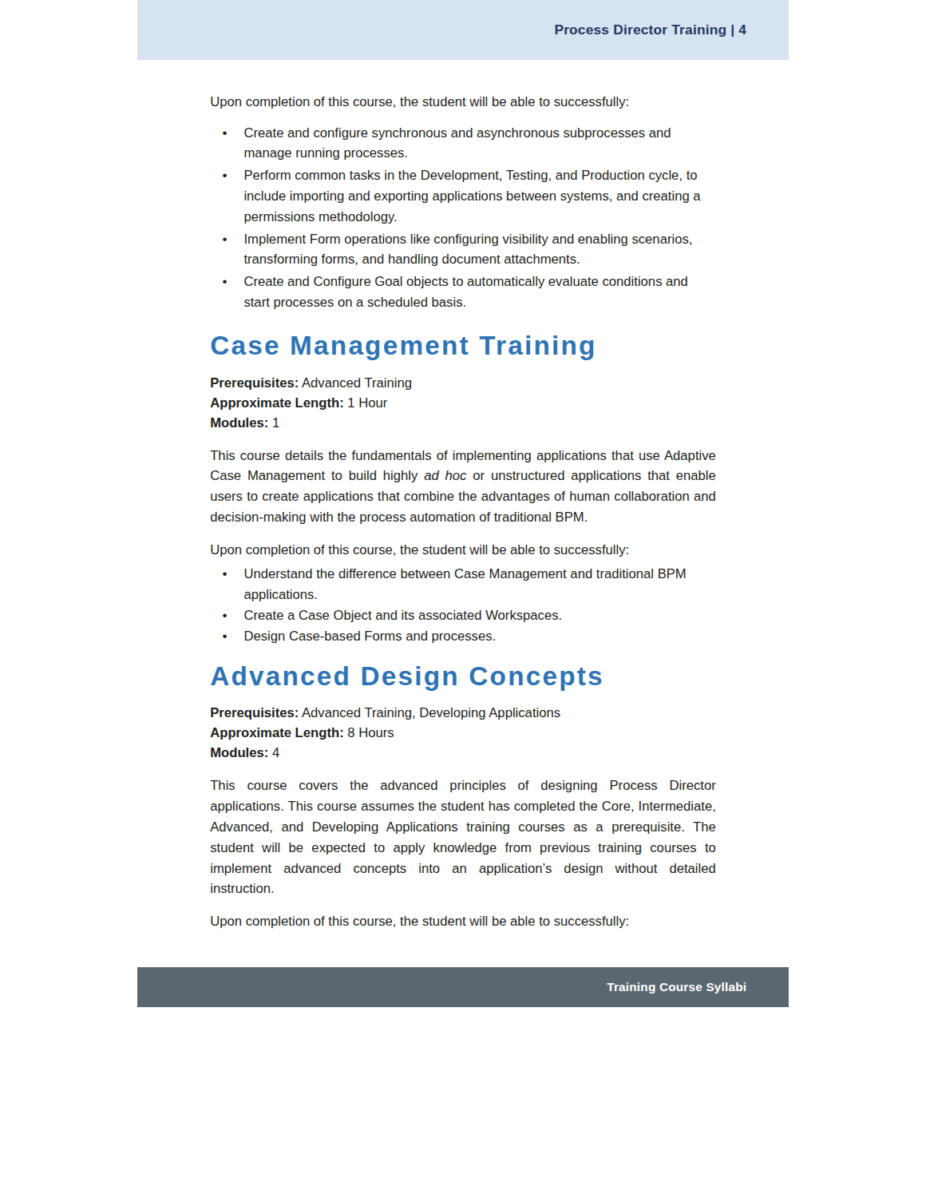Process Director Training | 4
Upon completion of this course, the student will be able to successfully:
Create and configure synchronous and asynchronous subprocesses and manage running processes.
Perform common tasks in the Development, Testing, and Production cycle, to include importing and exporting applications between systems, and creating a permissions methodology.
Implement Form operations like configuring visibility and enabling scenarios, transforming forms, and handling document attachments.
Create and Configure Goal objects to automatically evaluate conditions and start processes on a scheduled basis.
Case Management Training
Prerequisites: Advanced Training
Approximate Length: 1 Hour
Modules: 1
This course details the fundamentals of implementing applications that use Adaptive Case Management to build highly ad hoc or unstructured applications that enable users to create applications that combine the advantages of human collaboration and decision-making with the process automation of traditional BPM.
Upon completion of this course, the student will be able to successfully:
Understand the difference between Case Management and traditional BPM applications.
Create a Case Object and its associated Workspaces.
Design Case-based Forms and processes.
Advanced Design Concepts
Prerequisites: Advanced Training, Developing Applications
Approximate Length: 8 Hours
Modules: 4
This course covers the advanced principles of designing Process Director applications. This course assumes the student has completed the Core, Intermediate, Advanced, and Developing Applications training courses as a prerequisite. The student will be expected to apply knowledge from previous training courses to implement advanced concepts into an application’s design without detailed instruction.
Upon completion of this course, the student will be able to successfully:
Training Course Syllabi